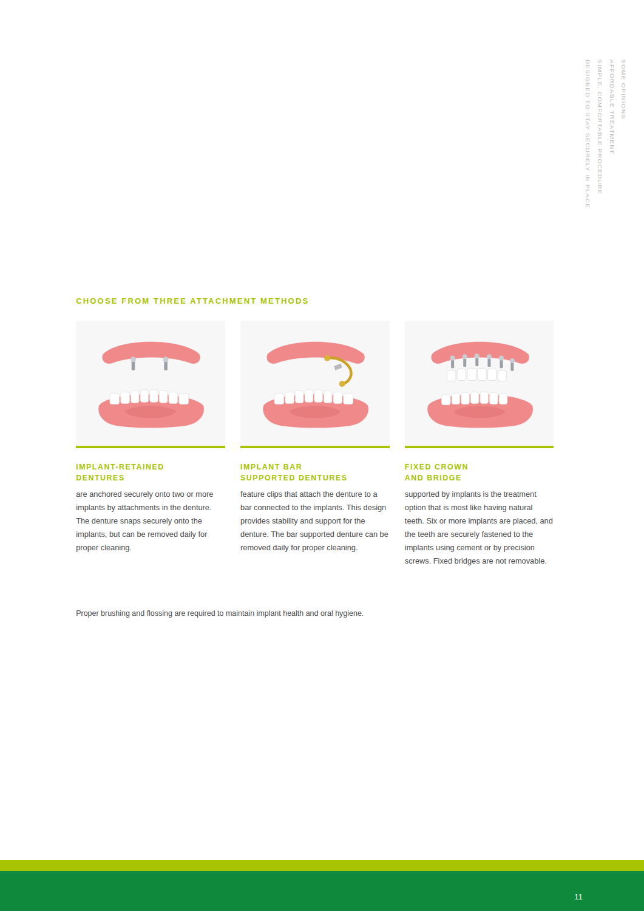Designed to stay securely in place Simple, comfortable procedure Affordable treatment Some opinions
Choose from three attachment methods
Implant-retained
dentures
are anchored securely onto two or more implants by attachments in the denture. The denture snaps securely onto the implants, but can be removed daily for proper cleaning.
Implant bar
supported dentures
feature clips that attach the denture to a bar connected to the implants. This design provides stability and support for the denture. The bar supported denture can be removed daily for proper cleaning.
Fixed crown
and bridge
supported by implants is the treatment option that is most like having natural teeth. Six or more implants are placed, and the teeth are securely fastened to the implants using cement or by precision screws. Fixed bridges are not removable.
Proper brushing and flossing are required to maintain implant health and oral hygiene.
11